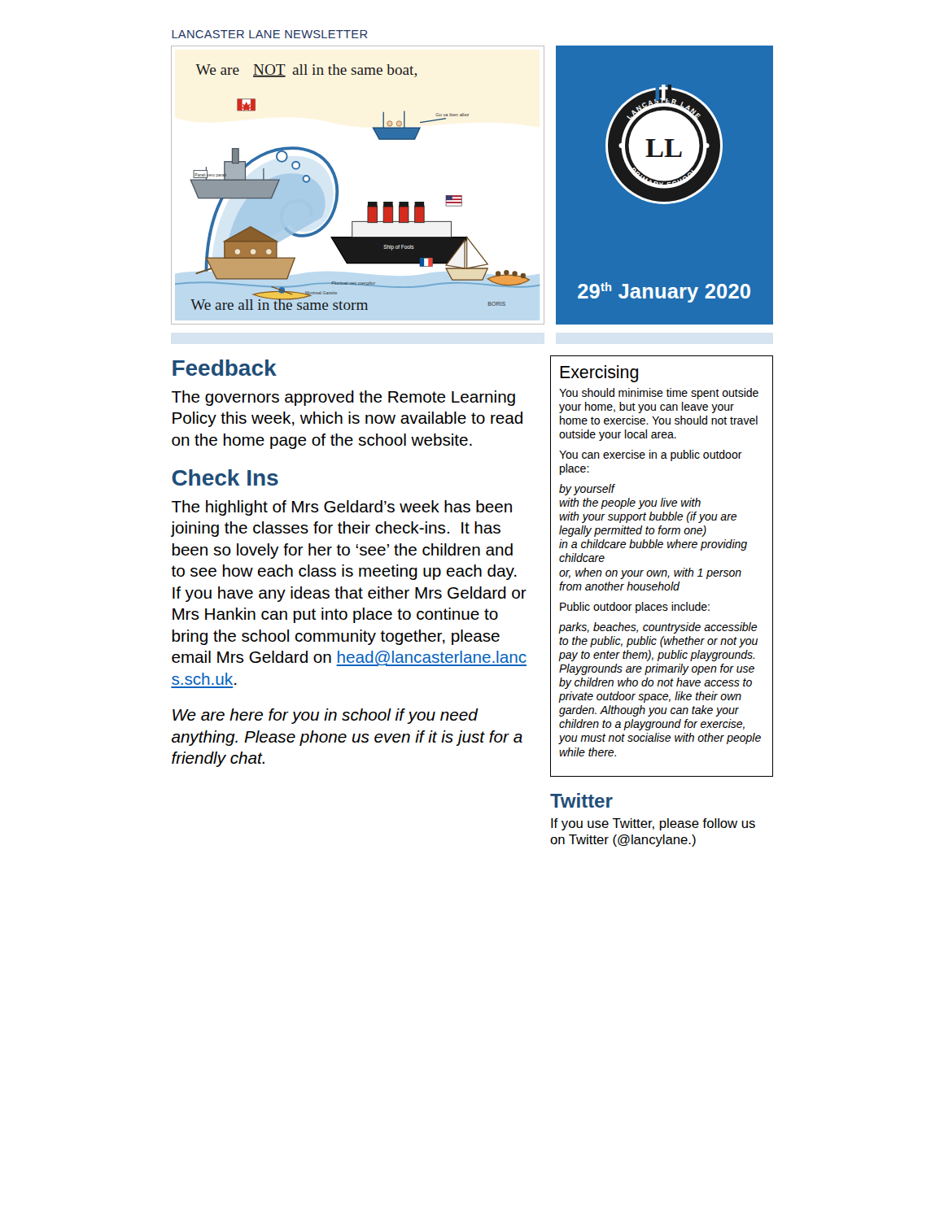LANCASTER LANE NEWSLETTER
We are NOT all in the same boat, Parati vero parati Go va bien allez Ship of Fools Fluctuat nec mergitur Montreal Gazette We are all in the same storm BORIS
LL LANCASTER LANE PRIMARY SCHOOL
29th January 2020
Feedback
The governors approved the Remote Learning Policy this week, which is now available to read on the home page of the school website.
Check Ins
The highlight of Mrs Geldard’s week has been joining the classes for their check-ins. It has been so lovely for her to ‘see’ the children and to see how each class is meeting up each day. If you have any ideas that either Mrs Geldard or Mrs Hankin can put into place to continue to bring the school community together, please email Mrs Geldard on head@lancasterlane.lancs.sch.uk.
We are here for you in school if you need anything. Please phone us even if it is just for a friendly chat.
Exercising
You should minimise time spent outside your home, but you can leave your home to exercise. You should not travel outside your local area.
You can exercise in a public outdoor place:
by yourself
with the people you live with
with your support bubble (if you are legally permitted to form one)
in a childcare bubble where providing childcare
or, when on your own, with 1 person from another household
Public outdoor places include:
parks, beaches, countryside accessible to the public, public (whether or not you pay to enter them), public playgrounds. Playgrounds are primarily open for use by children who do not have access to private outdoor space, like their own garden. Although you can take your children to a playground for exercise, you must not socialise with other people while there.
Twitter
If you use Twitter, please follow us on Twitter (@lancylane.)